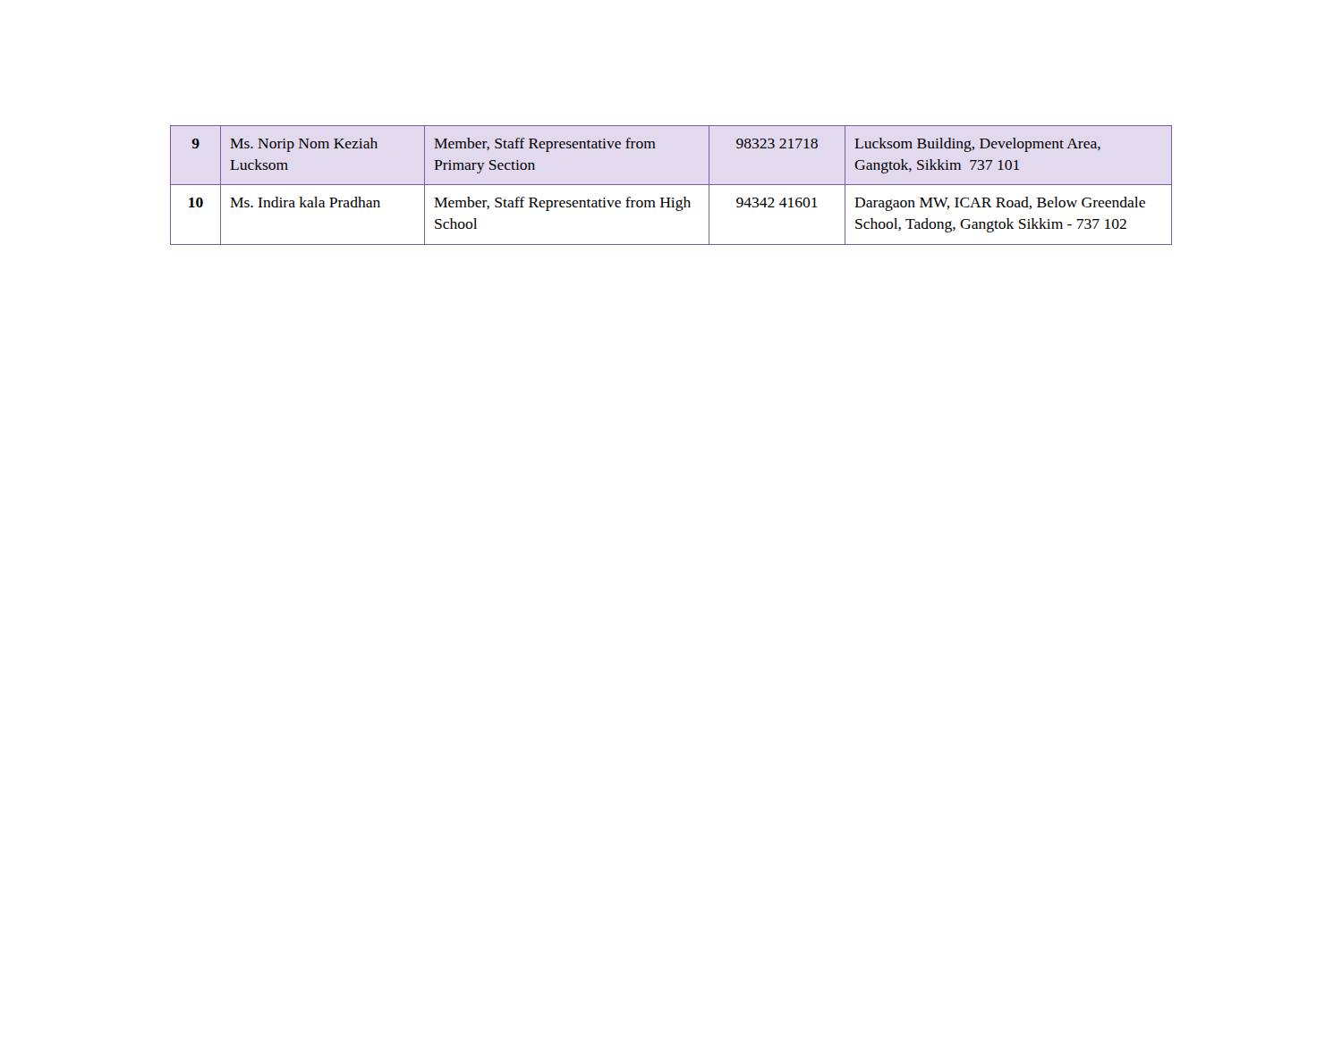| 9 | Ms. Norip Nom Keziah Lucksom | Member, Staff Representative from Primary Section | 98323 21718 | Lucksom Building, Development Area, Gangtok, Sikkim 737 101 |
| 10 | Ms. Indira kala Pradhan | Member, Staff Representative from High School | 94342 41601 | Daragaon MW, ICAR Road, Below Greendale School, Tadong, Gangtok Sikkim - 737 102 |